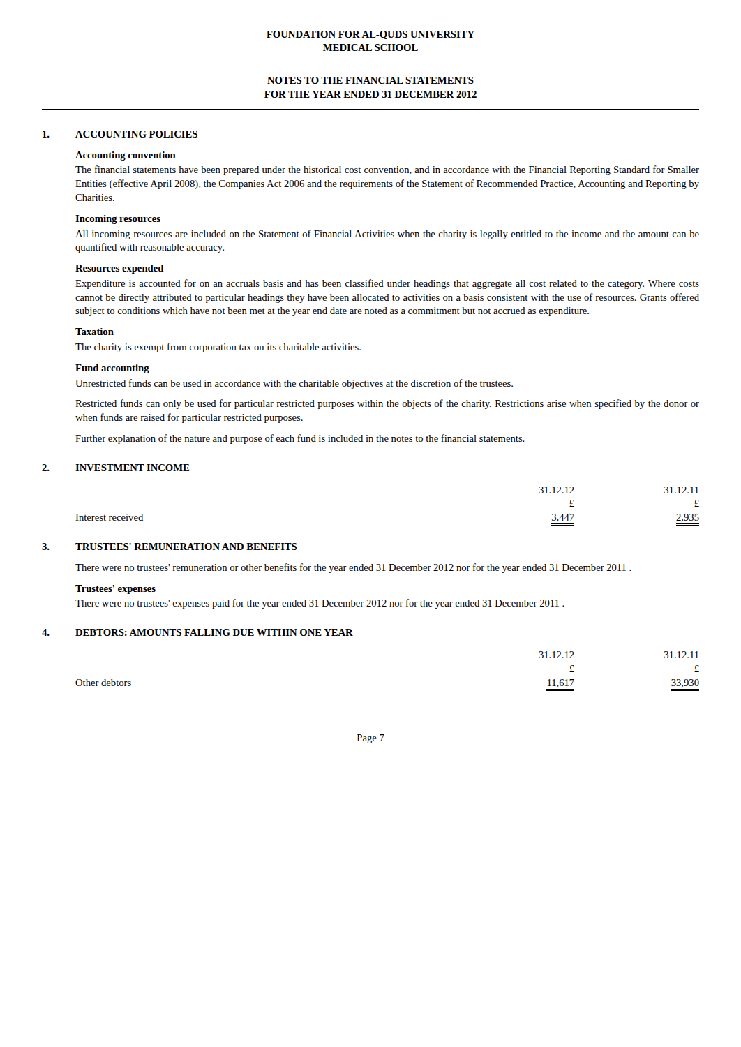FOUNDATION FOR AL-QUDS UNIVERSITY
MEDICAL SCHOOL
NOTES TO THE FINANCIAL STATEMENTS
FOR THE YEAR ENDED 31 DECEMBER 2012
1. Accounting Policies
Accounting convention
The financial statements have been prepared under the historical cost convention, and in accordance with the Financial Reporting Standard for Smaller Entities (effective April 2008), the Companies Act 2006 and the requirements of the Statement of Recommended Practice, Accounting and Reporting by Charities.
Incoming resources
All incoming resources are included on the Statement of Financial Activities when the charity is legally entitled to the income and the amount can be quantified with reasonable accuracy.
Resources expended
Expenditure is accounted for on an accruals basis and has been classified under headings that aggregate all cost related to the category. Where costs cannot be directly attributed to particular headings they have been allocated to activities on a basis consistent with the use of resources. Grants offered subject to conditions which have not been met at the year end date are noted as a commitment but not accrued as expenditure.
Taxation
The charity is exempt from corporation tax on its charitable activities.
Fund accounting
Unrestricted funds can be used in accordance with the charitable objectives at the discretion of the trustees.
Restricted funds can only be used for particular restricted purposes within the objects of the charity. Restrictions arise when specified by the donor or when funds are raised for particular restricted purposes.
Further explanation of the nature and purpose of each fund is included in the notes to the financial statements.
2. Investment Income
| | 31.12.12 | 31.12.11 |
| | £ | £ |
| Interest received | 3,447 | 2,935 |
3. Trustees' Remuneration and Benefits
There were no trustees' remuneration or other benefits for the year ended 31 December 2012 nor for the year ended 31 December 2011 .
Trustees' expenses
There were no trustees' expenses paid for the year ended 31 December 2012 nor for the year ended 31 December 2011 .
4. Debtors: Amounts Falling Due Within One Year
| | 31.12.12 | 31.12.11 |
| | £ | £ |
| Other debtors | 11,617 | 33,930 |
Page 7